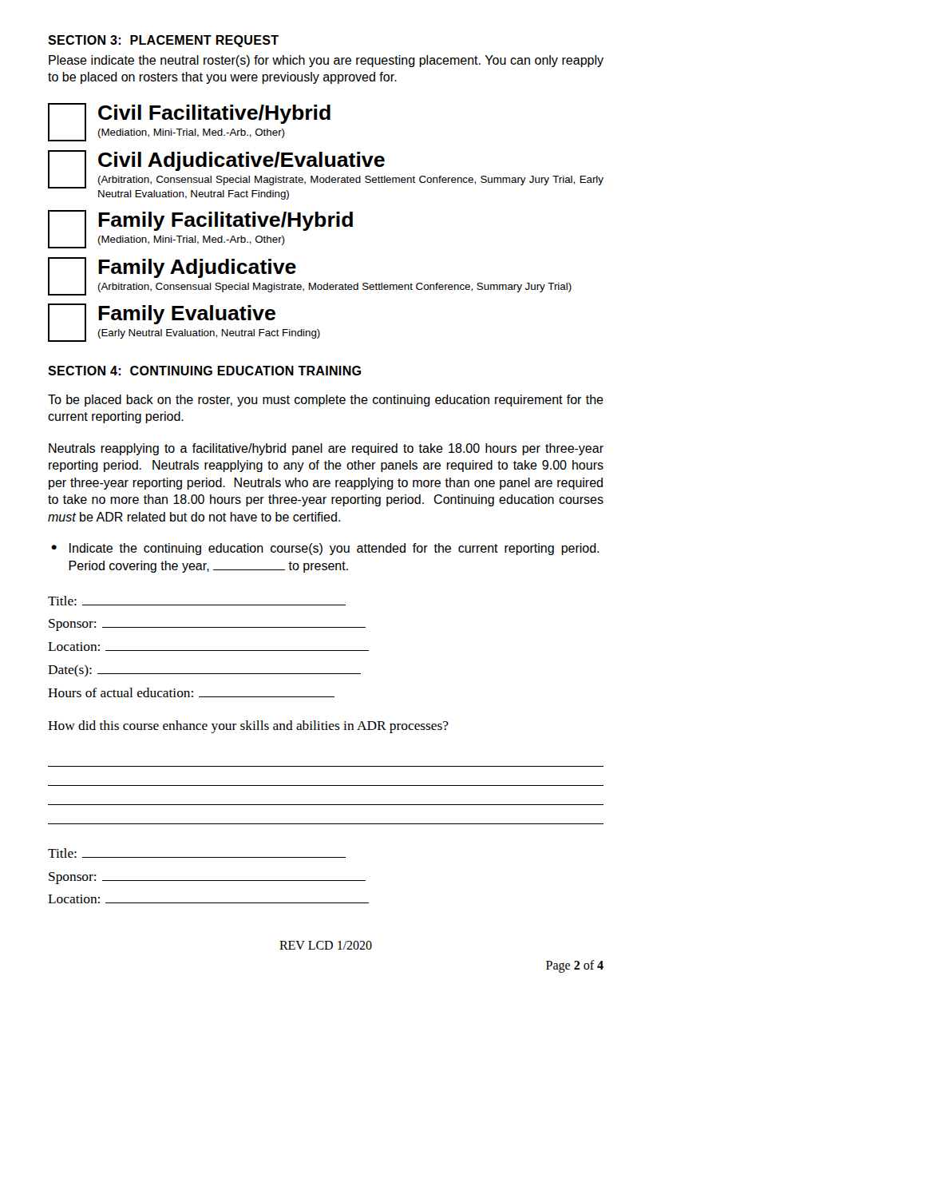SECTION 3: PLACEMENT REQUEST
Please indicate the neutral roster(s) for which you are requesting placement. You can only reapply to be placed on rosters that you were previously approved for.
Civil Facilitative/Hybrid
(Mediation, Mini-Trial, Med.-Arb., Other)
Civil Adjudicative/Evaluative
(Arbitration, Consensual Special Magistrate, Moderated Settlement Conference, Summary Jury Trial, Early Neutral Evaluation, Neutral Fact Finding)
Family Facilitative/Hybrid
(Mediation, Mini-Trial, Med.-Arb., Other)
Family Adjudicative
(Arbitration, Consensual Special Magistrate, Moderated Settlement Conference, Summary Jury Trial)
Family Evaluative
(Early Neutral Evaluation, Neutral Fact Finding)
SECTION 4: CONTINUING EDUCATION TRAINING
To be placed back on the roster, you must complete the continuing education requirement for the current reporting period.
Neutrals reapplying to a facilitative/hybrid panel are required to take 18.00 hours per three-year reporting period. Neutrals reapplying to any of the other panels are required to take 9.00 hours per three-year reporting period. Neutrals who are reapplying to more than one panel are required to take no more than 18.00 hours per three-year reporting period. Continuing education courses must be ADR related but do not have to be certified.
Indicate the continuing education course(s) you attended for the current reporting period. Period covering the year, to present.
Title:
Sponsor:
Location:
Date(s):
Hours of actual education:
How did this course enhance your skills and abilities in ADR processes?
Title:
Sponsor:
Location:
REV LCD 1/2020
Page 2 of 4